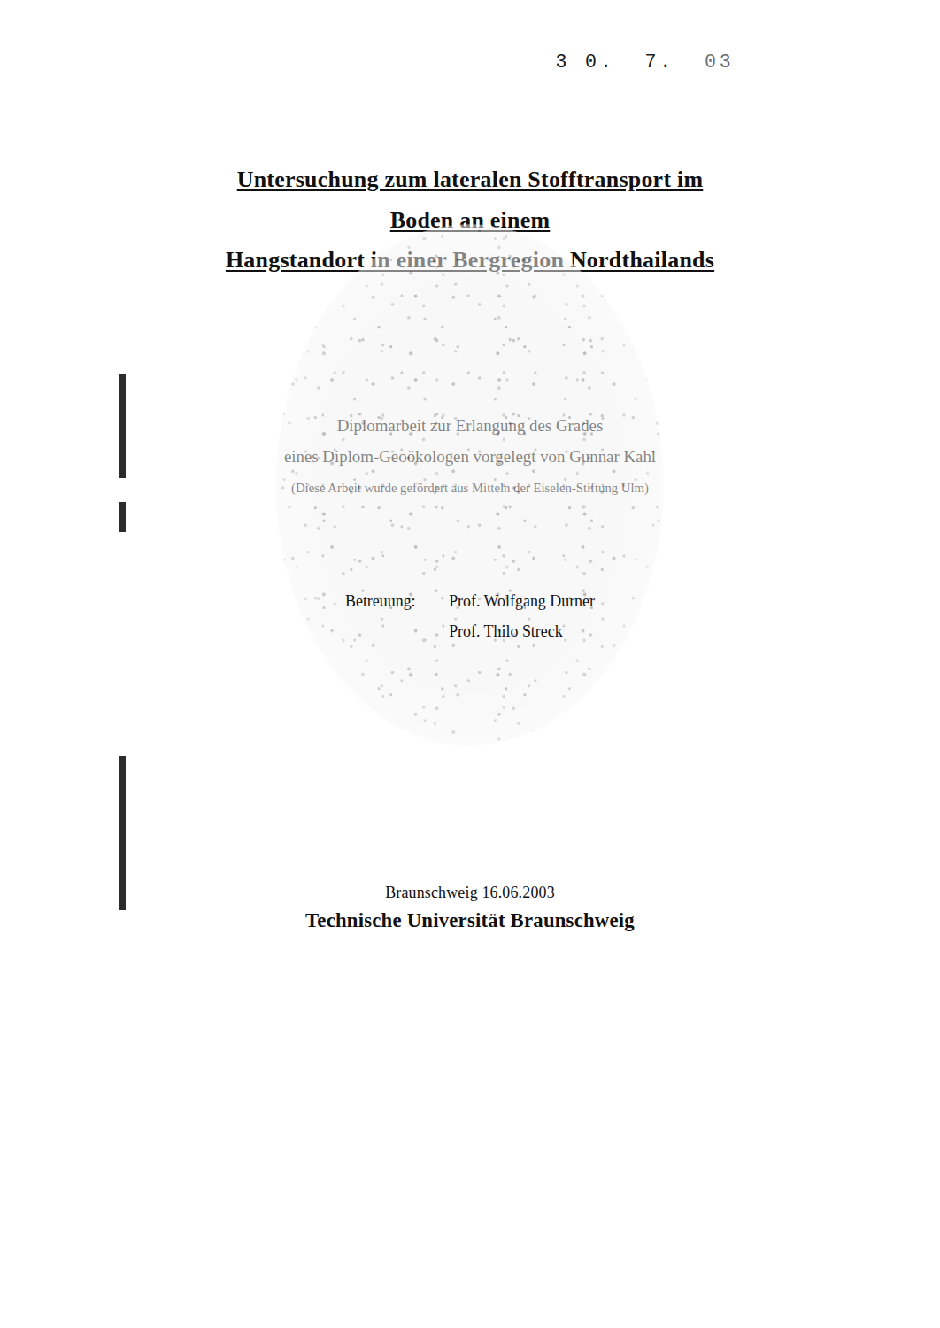3 0. 7. 03
Untersuchung zum lateralen Stofftransport im
Boden an einem
Hangstandort in einer Bergregion Nordthailands
Diplomarbeit zur Erlangung des Grades
eines Diplom-Geoökologen vorgelegt von Gunnar Kahl
(Diese Arbeit wurde gefördert aus Mitteln der Eiselen-Stiftung Ulm)
Betreuung: Prof. Wolfgang Durner
Prof. Thilo Streck
Braunschweig 16.06.2003
Technische Universität Braunschweig